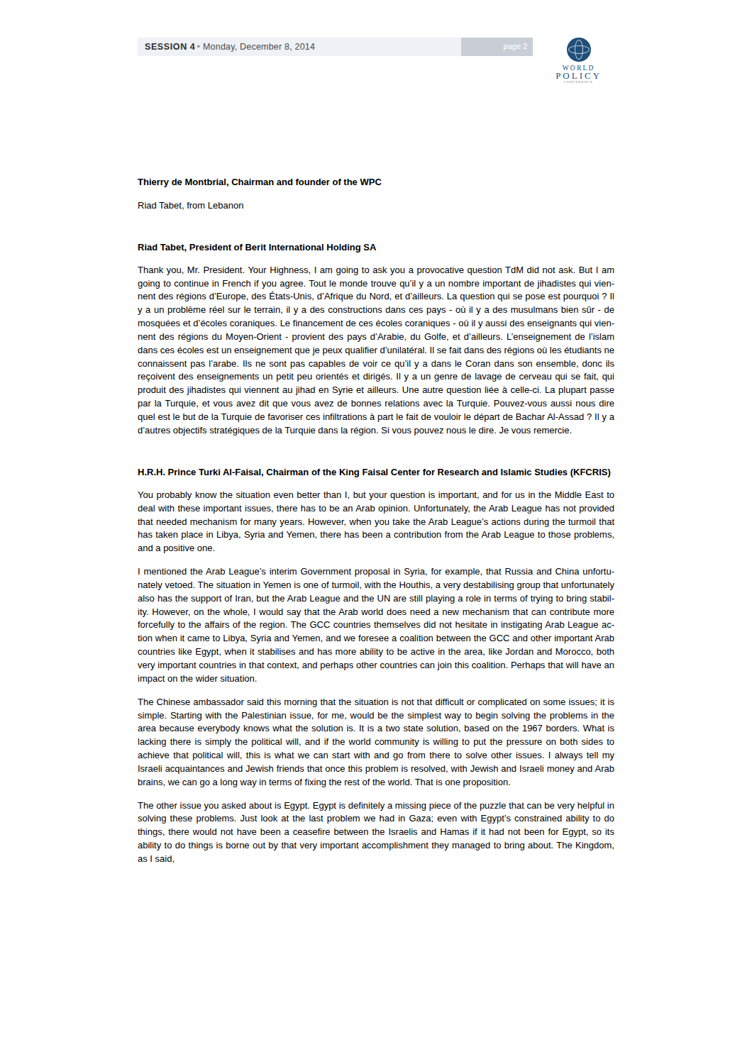SESSION 4•Monday, December 8, 2014
page 2
World Policy Conference
Thierry de Montbrial, Chairman and founder of the WPC
Riad Tabet, from Lebanon
Riad Tabet, President of Berit International Holding SA
Thank you, Mr. President. Your Highness, I am going to ask you a provocative question TdM did not ask. But I am going to continue in French if you agree. Tout le monde trouve qu’il y a un nombre important de jihadistes qui viennent des régions d’Europe, des États-Unis, d’Afrique du Nord, et d’ailleurs. La question qui se pose est pourquoi ? Il y a un problème réel sur le terrain, il y a des constructions dans ces pays - où il y a des musulmans bien sûr - de mosquées et d’écoles coraniques. Le financement de ces écoles coraniques - où il y aussi des enseignants qui viennent des régions du Moyen-Orient - provient des pays d’Arabie, du Golfe, et d’ailleurs. L’enseignement de l’islam dans ces écoles est un enseignement que je peux qualifier d’unilatéral. Il se fait dans des régions où les étudiants ne connaissent pas l’arabe. Ils ne sont pas capables de voir ce qu’il y a dans le Coran dans son ensemble, donc ils reçoivent des enseignements un petit peu orientés et dirigés. Il y a un genre de lavage de cerveau qui se fait, qui produit des jihadistes qui viennent au jihad en Syrie et ailleurs. Une autre question liée à celle-ci. La plupart passe par la Turquie, et vous avez dit que vous avez de bonnes relations avec la Turquie. Pouvez-vous aussi nous dire quel est le but de la Turquie de favoriser ces infiltrations à part le fait de vouloir le départ de Bachar Al-Assad ? Il y a d’autres objectifs stratégiques de la Turquie dans la région. Si vous pouvez nous le dire. Je vous remercie.
H.R.H. Prince Turki Al-Faisal, Chairman of the King Faisal Center for Research and Islamic Studies (KFCRIS)
You probably know the situation even better than I, but your question is important, and for us in the Middle East to deal with these important issues, there has to be an Arab opinion. Unfortunately, the Arab League has not provided that needed mechanism for many years. However, when you take the Arab League’s actions during the turmoil that has taken place in Libya, Syria and Yemen, there has been a contribution from the Arab League to those problems, and a positive one.
I mentioned the Arab League’s interim Government proposal in Syria, for example, that Russia and China unfortunately vetoed. The situation in Yemen is one of turmoil, with the Houthis, a very destabilising group that unfortunately also has the support of Iran, but the Arab League and the UN are still playing a role in terms of trying to bring stability. However, on the whole, I would say that the Arab world does need a new mechanism that can contribute more forcefully to the affairs of the region. The GCC countries themselves did not hesitate in instigating Arab League action when it came to Libya, Syria and Yemen, and we foresee a coalition between the GCC and other important Arab countries like Egypt, when it stabilises and has more ability to be active in the area, like Jordan and Morocco, both very important countries in that context, and perhaps other countries can join this coalition. Perhaps that will have an impact on the wider situation.
The Chinese ambassador said this morning that the situation is not that difficult or complicated on some issues; it is simple. Starting with the Palestinian issue, for me, would be the simplest way to begin solving the problems in the area because everybody knows what the solution is. It is a two state solution, based on the 1967 borders. What is lacking there is simply the political will, and if the world community is willing to put the pressure on both sides to achieve that political will, this is what we can start with and go from there to solve other issues. I always tell my Israeli acquaintances and Jewish friends that once this problem is resolved, with Jewish and Israeli money and Arab brains, we can go a long way in terms of fixing the rest of the world. That is one proposition.
The other issue you asked about is Egypt. Egypt is definitely a missing piece of the puzzle that can be very helpful in solving these problems. Just look at the last problem we had in Gaza; even with Egypt’s constrained ability to do things, there would not have been a ceasefire between the Israelis and Hamas if it had not been for Egypt, so its ability to do things is borne out by that very important accomplishment they managed to bring about. The Kingdom, as I said,